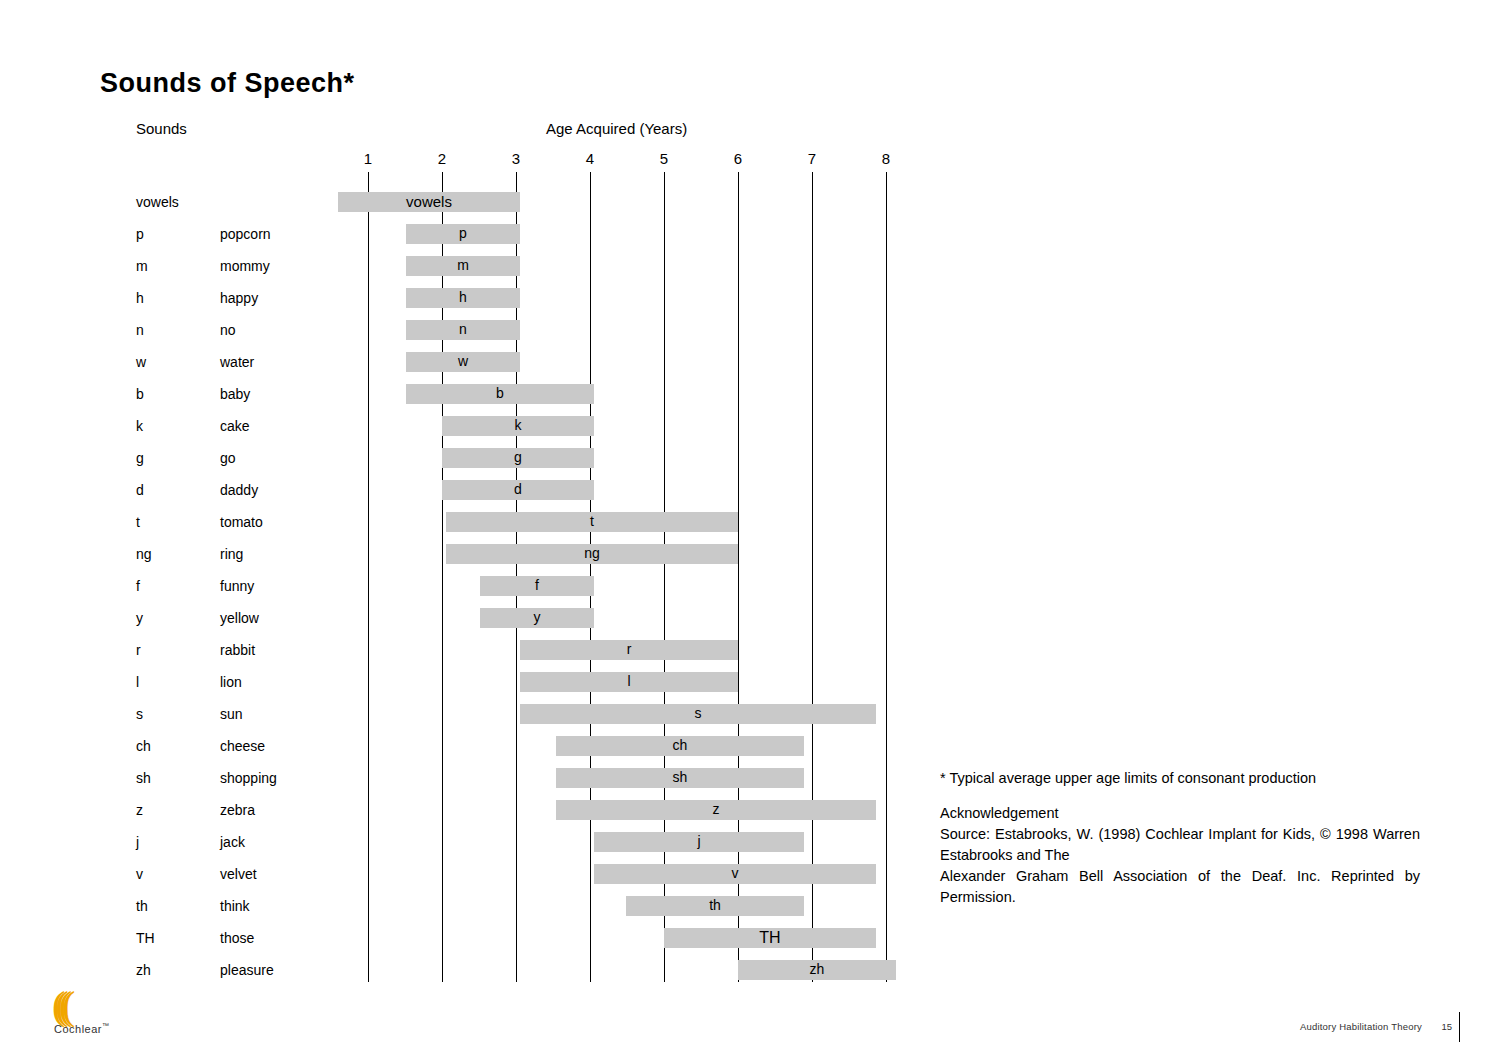Sounds of Speech*
Sounds
Age Acquired (Years)
1
2
3
4
5
6
7
8
vowels
vowels
p
popcorn
p
m
mommy
m
h
happy
h
n
no
n
w
water
w
b
baby
b
k
cake
k
g
go
g
d
daddy
d
t
tomato
t
ng
ring
ng
f
funny
f
y
yellow
y
r
rabbit
r
l
lion
l
s
sun
s
ch
cheese
ch
sh
shopping
sh
z
zebra
z
j
jack
j
v
velvet
v
th
think
th
TH
those
TH
zh
pleasure
zh
* Typical average upper age limits of consonant production
Acknowledgement
Source: Estabrooks, W. (1998) Cochlear Implant for Kids, © 1998 Warren Estabrooks and The
Alexander Graham Bell Association of the Deaf. Inc. Reprinted by Permission.
((((
Cochlear™
Auditory Habilitation Theory
15